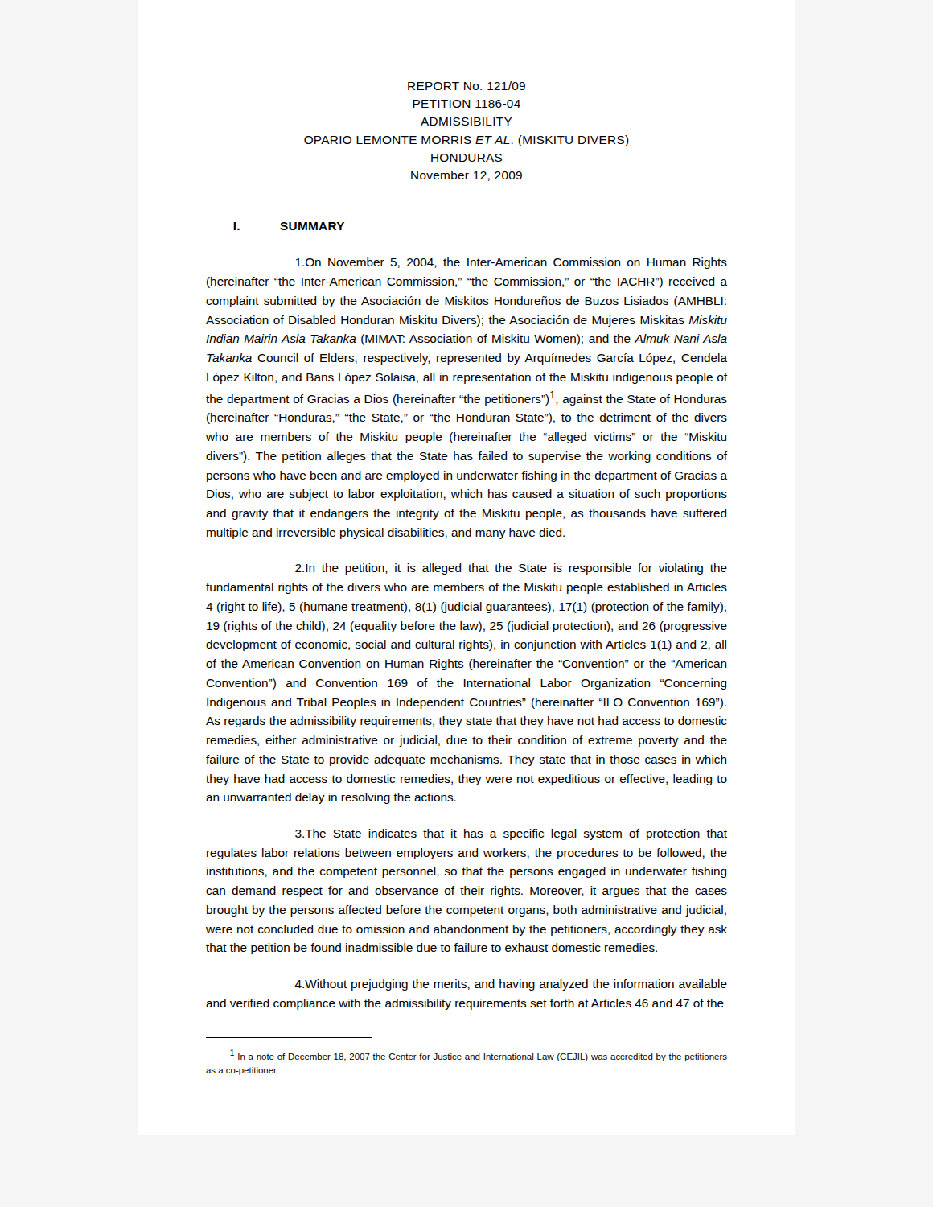REPORT No. 121/09
PETITION 1186-04
ADMISSIBILITY
OPARIO LEMONTE MORRIS ET AL. (MISKITU DIVERS)
HONDURAS
November 12, 2009
I. SUMMARY
1. On November 5, 2004, the Inter-American Commission on Human Rights (hereinafter “the Inter-American Commission,” “the Commission,” or “the IACHR”) received a complaint submitted by the Asociación de Miskitos Hondureños de Buzos Lisiados (AMHBLI: Association of Disabled Honduran Miskitu Divers); the Asociación de Mujeres Miskitas Miskitu Indian Mairin Asla Takanka (MIMAT: Association of Miskitu Women); and the Almuk Nani Asla Takanka Council of Elders, respectively, represented by Arquímedes García López, Cendela López Kilton, and Bans López Solaisa, all in representation of the Miskitu indigenous people of the department of Gracias a Dios (hereinafter “the petitioners”)1, against the State of Honduras (hereinafter “Honduras,” “the State,” or “the Honduran State”), to the detriment of the divers who are members of the Miskitu people (hereinafter the “alleged victims” or the “Miskitu divers”). The petition alleges that the State has failed to supervise the working conditions of persons who have been and are employed in underwater fishing in the department of Gracias a Dios, who are subject to labor exploitation, which has caused a situation of such proportions and gravity that it endangers the integrity of the Miskitu people, as thousands have suffered multiple and irreversible physical disabilities, and many have died.
2. In the petition, it is alleged that the State is responsible for violating the fundamental rights of the divers who are members of the Miskitu people established in Articles 4 (right to life), 5 (humane treatment), 8(1) (judicial guarantees), 17(1) (protection of the family), 19 (rights of the child), 24 (equality before the law), 25 (judicial protection), and 26 (progressive development of economic, social and cultural rights), in conjunction with Articles 1(1) and 2, all of the American Convention on Human Rights (hereinafter the “Convention” or the “American Convention”) and Convention 169 of the International Labor Organization “Concerning Indigenous and Tribal Peoples in Independent Countries” (hereinafter “ILO Convention 169”). As regards the admissibility requirements, they state that they have not had access to domestic remedies, either administrative or judicial, due to their condition of extreme poverty and the failure of the State to provide adequate mechanisms. They state that in those cases in which they have had access to domestic remedies, they were not expeditious or effective, leading to an unwarranted delay in resolving the actions.
3. The State indicates that it has a specific legal system of protection that regulates labor relations between employers and workers, the procedures to be followed, the institutions, and the competent personnel, so that the persons engaged in underwater fishing can demand respect for and observance of their rights. Moreover, it argues that the cases brought by the persons affected before the competent organs, both administrative and judicial, were not concluded due to omission and abandonment by the petitioners, accordingly they ask that the petition be found inadmissible due to failure to exhaust domestic remedies.
4. Without prejudging the merits, and having analyzed the information available and verified compliance with the admissibility requirements set forth at Articles 46 and 47 of the
1 In a note of December 18, 2007 the Center for Justice and International Law (CEJIL) was accredited by the petitioners as a co-petitioner.